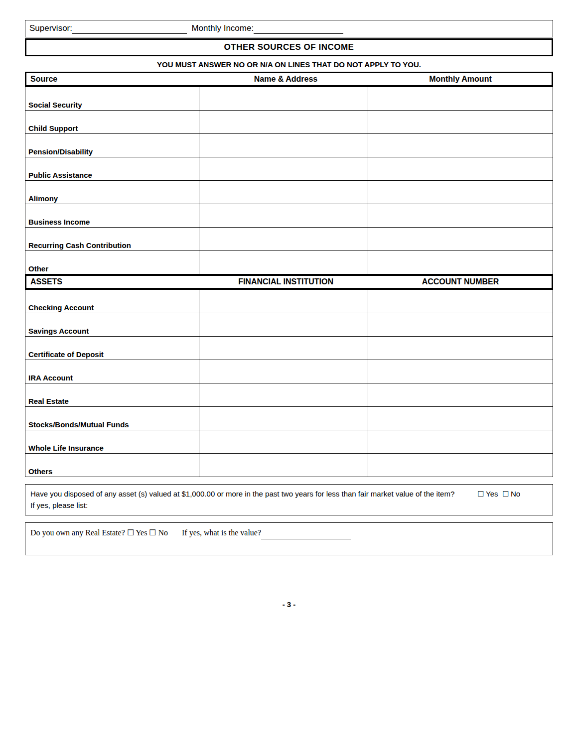Supervisor: Monthly Income:
OTHER SOURCES OF INCOME
YOU MUST ANSWER NO OR N/A ON LINES THAT DO NOT APPLY TO YOU.
Source
Name & Address
Monthly Amount
| Social Security | | |
| Child Support | | |
| Pension/Disability | | |
| Public Assistance | | |
| Alimony | | |
| Business Income | | |
| Recurring Cash Contribution | | |
| Other | | |
ASSETS
FINANCIAL INSTITUTION
ACCOUNT NUMBER
| Checking Account | | |
| Savings Account | | |
| Certificate of Deposit | | |
| IRA Account | | |
| Real Estate | | |
| Stocks/Bonds/Mutual Funds | | |
| Whole Life Insurance | | |
| Others | | |
Have you disposed of any asset (s) valued at $1,000.00 or more in the past two years for less than fair market value of the item? ☐ Yes ☐ No
If yes, please list:
Do you own any Real Estate? ☐ Yes ☐ No If yes, what is the value?
- 3 -